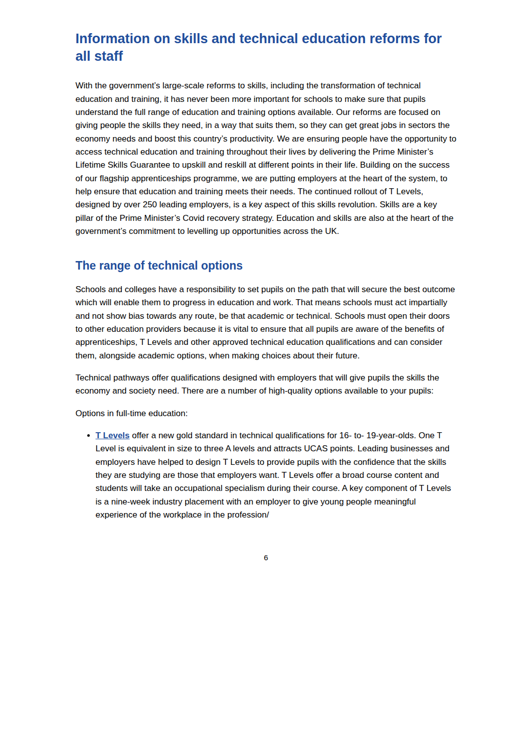Information on skills and technical education reforms for all staff
With the government’s large-scale reforms to skills, including the transformation of technical education and training, it has never been more important for schools to make sure that pupils understand the full range of education and training options available. Our reforms are focused on giving people the skills they need, in a way that suits them, so they can get great jobs in sectors the economy needs and boost this country’s productivity. We are ensuring people have the opportunity to access technical education and training throughout their lives by delivering the Prime Minister’s Lifetime Skills Guarantee to upskill and reskill at different points in their life. Building on the success of our flagship apprenticeships programme, we are putting employers at the heart of the system, to help ensure that education and training meets their needs. The continued rollout of T Levels, designed by over 250 leading employers, is a key aspect of this skills revolution. Skills are a key pillar of the Prime Minister’s Covid recovery strategy. Education and skills are also at the heart of the government’s commitment to levelling up opportunities across the UK.
The range of technical options
Schools and colleges have a responsibility to set pupils on the path that will secure the best outcome which will enable them to progress in education and work. That means schools must act impartially and not show bias towards any route, be that academic or technical. Schools must open their doors to other education providers because it is vital to ensure that all pupils are aware of the benefits of apprenticeships, T Levels and other approved technical education qualifications and can consider them, alongside academic options, when making choices about their future.
Technical pathways offer qualifications designed with employers that will give pupils the skills the economy and society need. There are a number of high-quality options available to your pupils:
Options in full-time education:
T Levels offer a new gold standard in technical qualifications for 16- to- 19-year-olds. One T Level is equivalent in size to three A levels and attracts UCAS points. Leading businesses and employers have helped to design T Levels to provide pupils with the confidence that the skills they are studying are those that employers want. T Levels offer a broad course content and students will take an occupational specialism during their course. A key component of T Levels is a nine-week industry placement with an employer to give young people meaningful experience of the workplace in the profession/
6